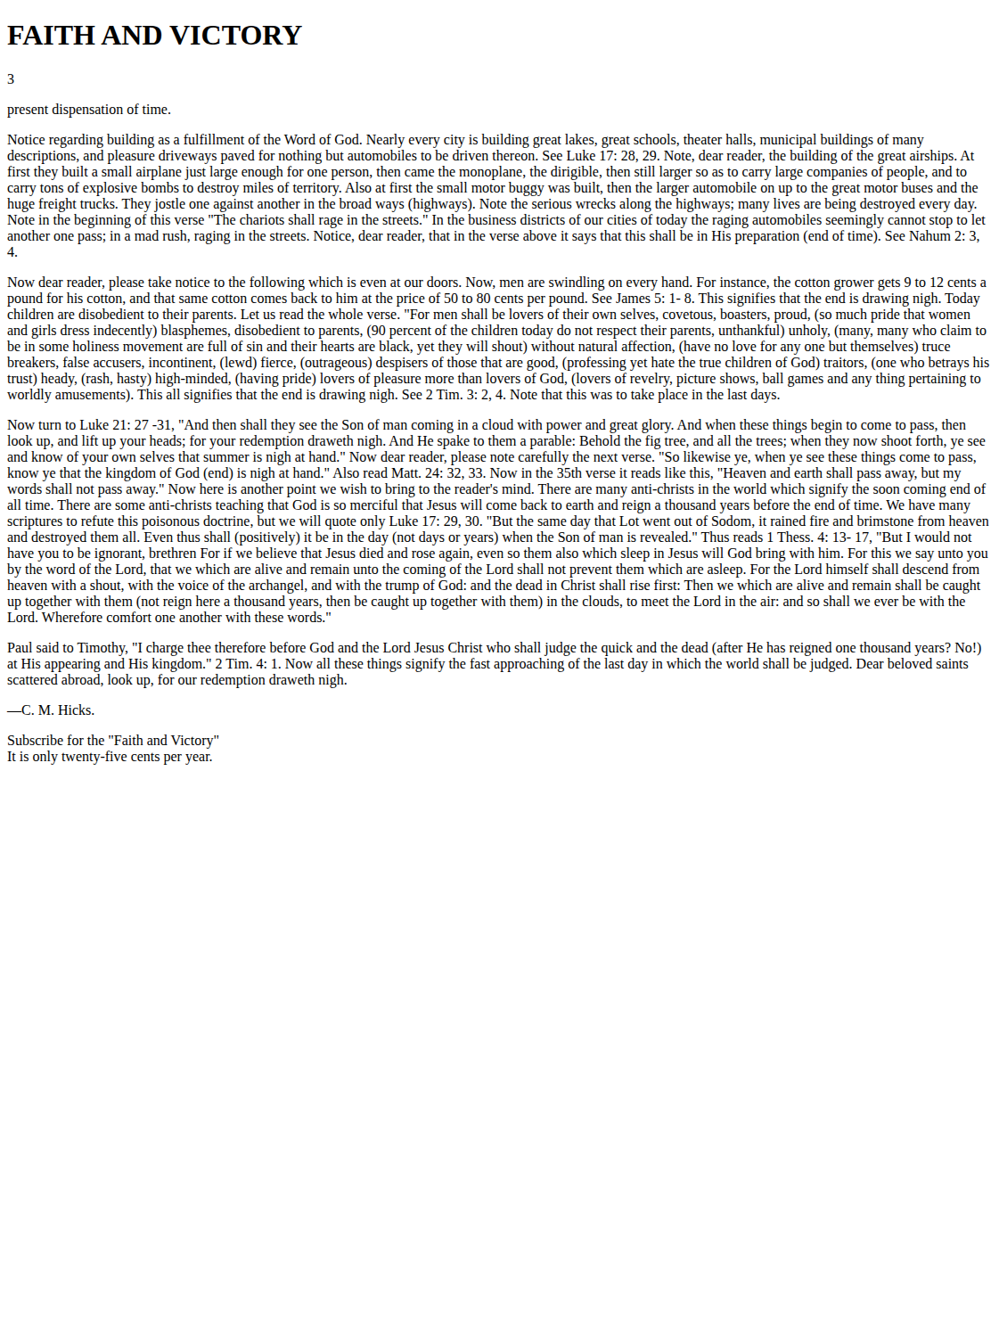FAITH AND VICTORY
3
present dispensation of time.
Notice regarding building as a fulfillment of the Word of God. Nearly every city is building great lakes, great schools, theater halls, municipal buildings of many descriptions, and pleasure driveways paved for nothing but automobiles to be driven thereon. See Luke 17: 28, 29. Note, dear reader, the building of the great airships. At first they built a small airplane just large enough for one person, then came the monoplane, the dirigible, then still larger so as to carry large companies of people, and to carry tons of explosive bombs to destroy miles of territory. Also at first the small motor buggy was built, then the larger automobile on up to the great motor buses and the huge freight trucks. They jostle one against another in the broad ways (highways). Note the serious wrecks along the highways; many lives are being destroyed every day. Note in the beginning of this verse "The chariots shall rage in the streets." In the business districts of our cities of today the raging automobiles seemingly cannot stop to let another one pass; in a mad rush, raging in the streets. Notice, dear reader, that in the verse above it says that this shall be in His preparation (end of time). See Nahum 2: 3, 4.
Now dear reader, please take notice to the following which is even at our doors. Now, men are swindling on every hand. For instance, the cotton grower gets 9 to 12 cents a pound for his cotton, and that same cotton comes back to him at the price of 50 to 80 cents per pound. See James 5: 1- 8. This signifies that the end is drawing nigh. Today children are disobedient to their parents. Let us read the whole verse. "For men shall be lovers of their own selves, covetous, boasters, proud, (so much pride that women and girls dress indecently) blasphemes, disobedient to parents, (90 percent of the children today do not respect their parents, unthankful) unholy, (many, many who claim to be in some holiness movement are full of sin and their hearts are black, yet they will shout) without natural affection, (have no love for any one but themselves) truce breakers, false accusers, incontinent, (lewd) fierce, (outrageous) despisers of those that are good, (professing yet hate the true children of God) traitors, (one who betrays his trust) heady, (rash, hasty) high-minded, (having pride) lovers of pleasure more than lovers of God, (lovers of revelry, picture shows, ball games and any thing pertaining to worldly amusements). This all signifies that the end is drawing nigh. See 2 Tim. 3: 2, 4. Note that this was to take place in the last days.
Now turn to Luke 21: 27 -31, "And then shall they see the Son of man coming in a cloud with power and great glory. And when these things begin to come to pass, then look up, and lift up your heads; for your redemption draweth nigh. And He spake to them a parable: Behold the fig tree, and all the trees; when they now shoot forth, ye see and know of your own selves that summer is nigh at hand." Now dear reader, please note carefully the next verse. "So likewise ye, when ye see these things come to pass, know ye that the kingdom of God (end) is nigh at hand." Also read Matt. 24: 32, 33. Now in the 35th verse it reads like this, "Heaven and earth shall pass away, but my words shall not pass away." Now here is another point we wish to bring to the reader's mind. There are many anti-christs in the world which signify the soon coming end of all time. There are some anti-christs teaching that God is so merciful that Jesus will come back to earth and reign a thousand years before the end of time. We have many scriptures to refute this poisonous doctrine, but we will quote only Luke 17: 29, 30. "But the same day that Lot went out of Sodom, it rained fire and brimstone from heaven and destroyed them all. Even thus shall (positively) it be in the day (not days or years) when the Son of man is revealed." Thus reads 1 Thess. 4: 13- 17, "But I would not have you to be ignorant, brethren For if we believe that Jesus died and rose again, even so them also which sleep in Jesus will God bring with him. For this we say unto you by the word of the Lord, that we which are alive and remain unto the coming of the Lord shall not prevent them which are asleep. For the Lord himself shall descend from heaven with a shout, with the voice of the archangel, and with the trump of God: and the dead in Christ shall rise first: Then we which are alive and remain shall be caught up together with them (not reign here a thousand years, then be caught up together with them) in the clouds, to meet the Lord in the air: and so shall we ever be with the Lord. Wherefore comfort one another with these words."
Paul said to Timothy, "I charge thee therefore before God and the Lord Jesus Christ who shall judge the quick and the dead (after He has reigned one thousand years? No!) at His appearing and His kingdom." 2 Tim. 4: 1. Now all these things signify the fast approaching of the last day in which the world shall be judged. Dear beloved saints scattered abroad, look up, for our redemption draweth nigh.
—C. M. Hicks.
Subscribe for the "Faith and Victory"
It is only twenty-five cents per year.